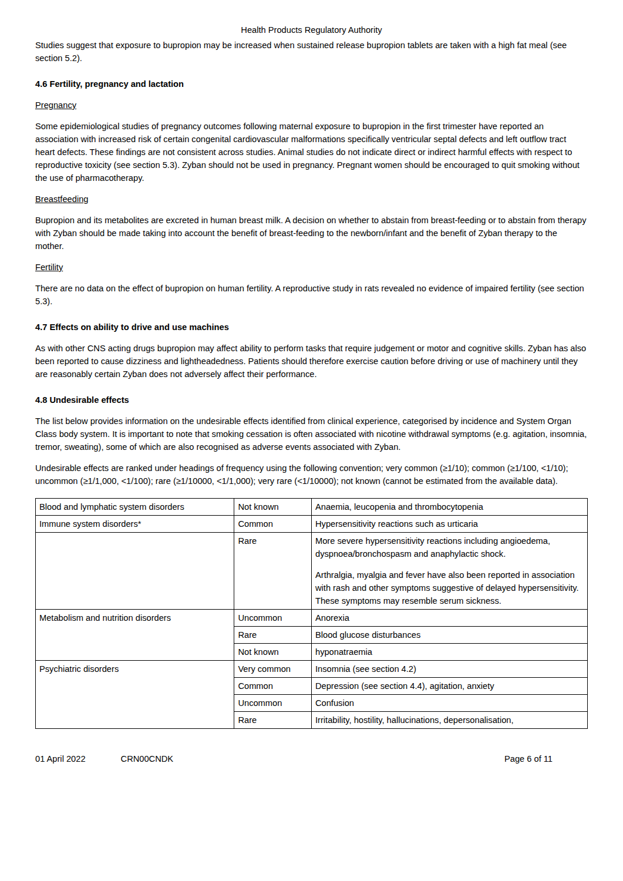Health Products Regulatory Authority
Studies suggest that exposure to bupropion may be increased when sustained release bupropion tablets are taken with a high fat meal (see section 5.2).
4.6 Fertility, pregnancy and lactation
Pregnancy
Some epidemiological studies of pregnancy outcomes following maternal exposure to bupropion in the first trimester have reported an association with increased risk of certain congenital cardiovascular malformations specifically ventricular septal defects and left outflow tract heart defects. These findings are not consistent across studies. Animal studies do not indicate direct or indirect harmful effects with respect to reproductive toxicity (see section 5.3). Zyban should not be used in pregnancy. Pregnant women should be encouraged to quit smoking without the use of pharmacotherapy.
Breastfeeding
Bupropion and its metabolites are excreted in human breast milk. A decision on whether to abstain from breast-feeding or to abstain from therapy with Zyban should be made taking into account the benefit of breast-feeding to the newborn/infant and the benefit of Zyban therapy to the mother.
Fertility
There are no data on the effect of bupropion on human fertility. A reproductive study in rats revealed no evidence of impaired fertility (see section 5.3).
4.7 Effects on ability to drive and use machines
As with other CNS acting drugs bupropion may affect ability to perform tasks that require judgement or motor and cognitive skills. Zyban has also been reported to cause dizziness and lightheadedness. Patients should therefore exercise caution before driving or use of machinery until they are reasonably certain Zyban does not adversely affect their performance.
4.8 Undesirable effects
The list below provides information on the undesirable effects identified from clinical experience, categorised by incidence and System Organ Class body system. It is important to note that smoking cessation is often associated with nicotine withdrawal symptoms (e.g. agitation, insomnia, tremor, sweating), some of which are also recognised as adverse events associated with Zyban.
Undesirable effects are ranked under headings of frequency using the following convention; very common (≥1/10); common (≥1/100, <1/10); uncommon (≥1/1,000, <1/100); rare (≥1/10000, <1/1,000); very rare (<1/10000); not known (cannot be estimated from the available data).
| Blood and lymphatic system disorders | Not known | Anaemia, leucopenia and thrombocytopenia |
| Immune system disorders* | Common | Hypersensitivity reactions such as urticaria |
| | Rare | More severe hypersensitivity reactions including angioedema, dyspnoea/bronchospasm and anaphylactic shock. Arthralgia, myalgia and fever have also been reported in association with rash and other symptoms suggestive of delayed hypersensitivity. These symptoms may resemble serum sickness. |
| Metabolism and nutrition disorders | Uncommon | Anorexia |
| Rare | Blood glucose disturbances |
| Not known | hyponatraemia |
| Psychiatric disorders | Very common | Insomnia (see section 4.2) |
| Common | Depression (see section 4.4), agitation, anxiety |
| Uncommon | Confusion |
| Rare | Irritability, hostility, hallucinations, depersonalisation, |
01 April 2022
CRN00CNDK
Page 6 of 11